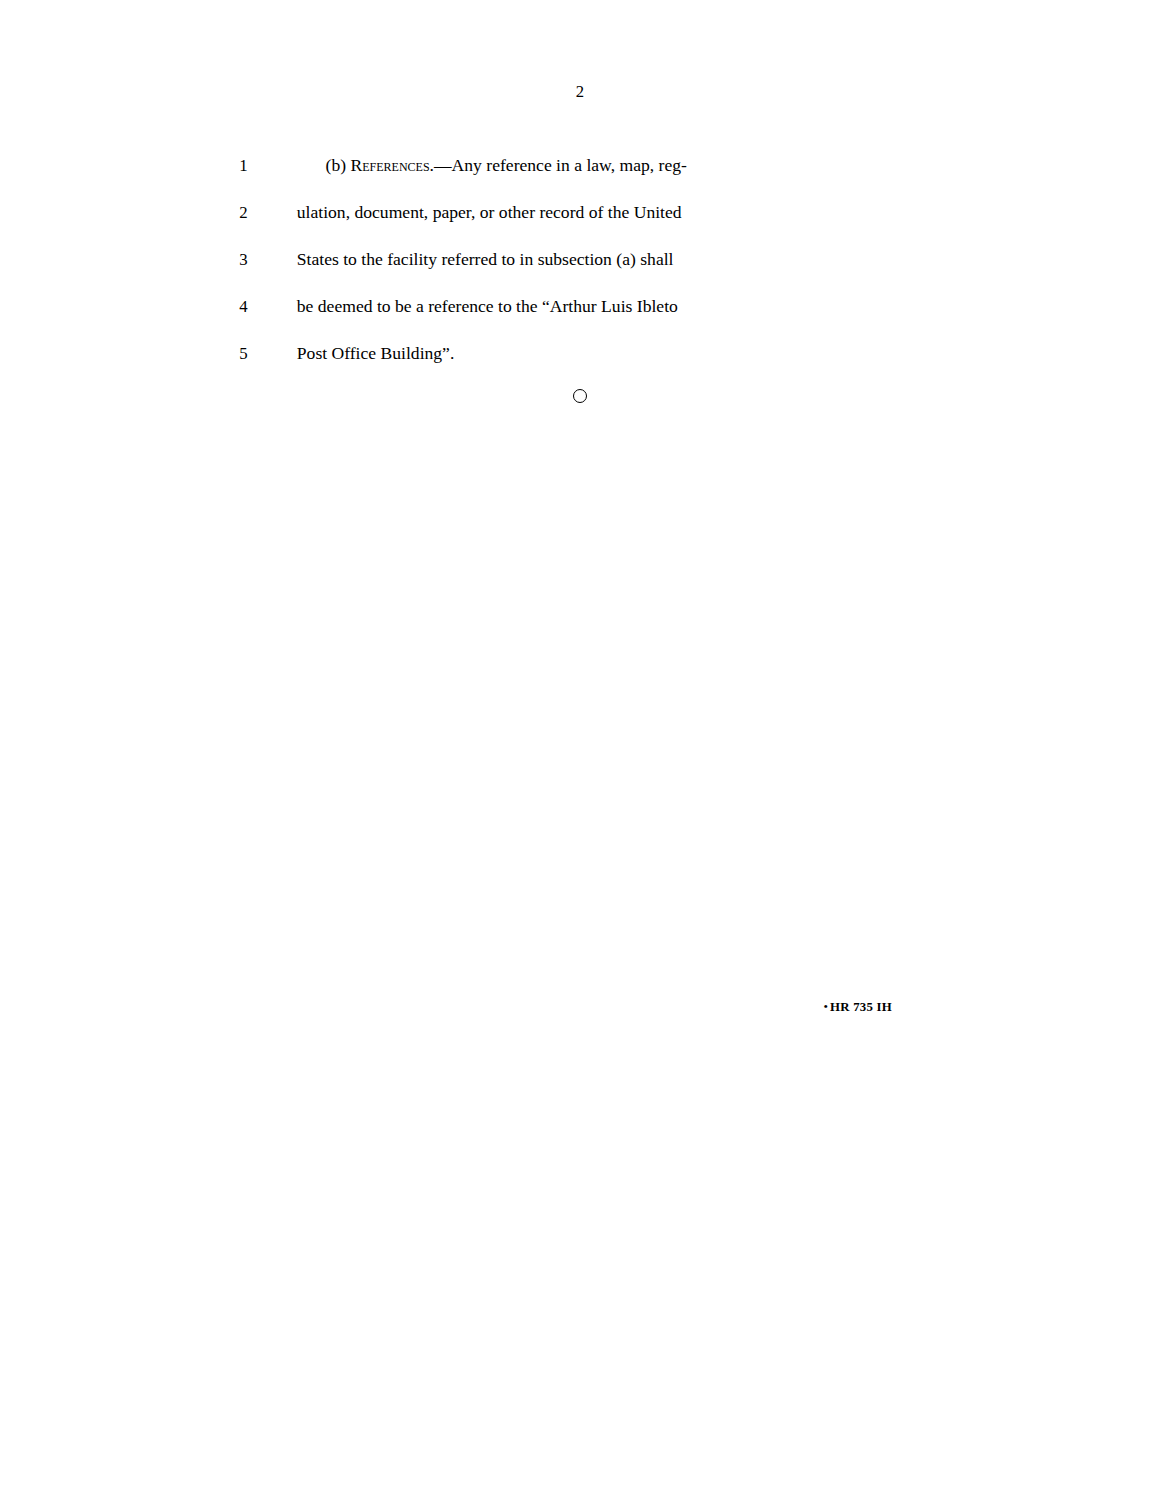2
(b) References.—Any reference in a law, map, reg-
ulation, document, paper, or other record of the United
States to the facility referred to in subsection (a) shall
be deemed to be a reference to the “Arthur Luis Ibleto
Post Office Building”.
•HR 735 IH